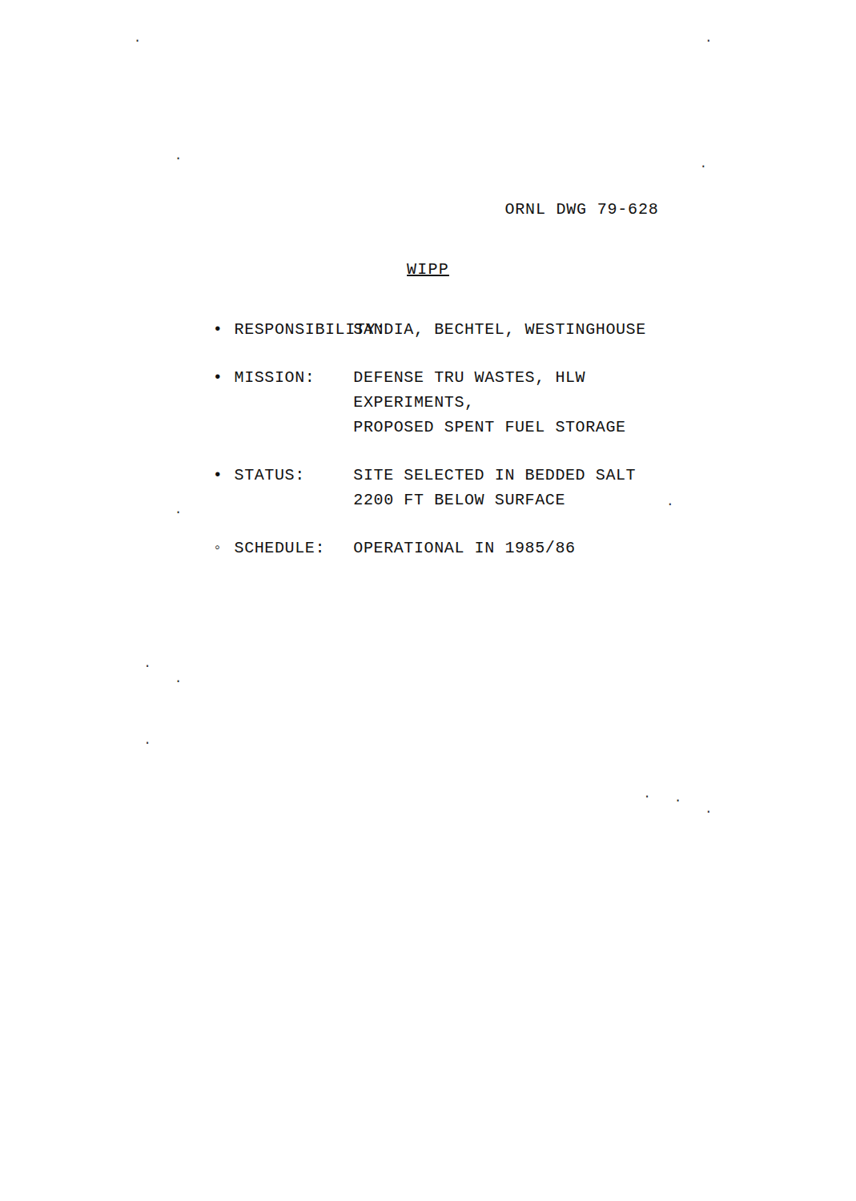. .
ORNL DWG 79-628
WIPP
• RESPONSIBILITY: SANDIA, BECHTEL, WESTINGHOUSE
• MISSION: DEFENSE TRU WASTES, HLW EXPERIMENTS, PROPOSED SPENT FUEL STORAGE
• STATUS: SITE SELECTED IN BEDDED SALT 2200 FT BELOW SURFACE
◦ SCHEDULE: OPERATIONAL IN 1985/86
. . . . . . . . . .